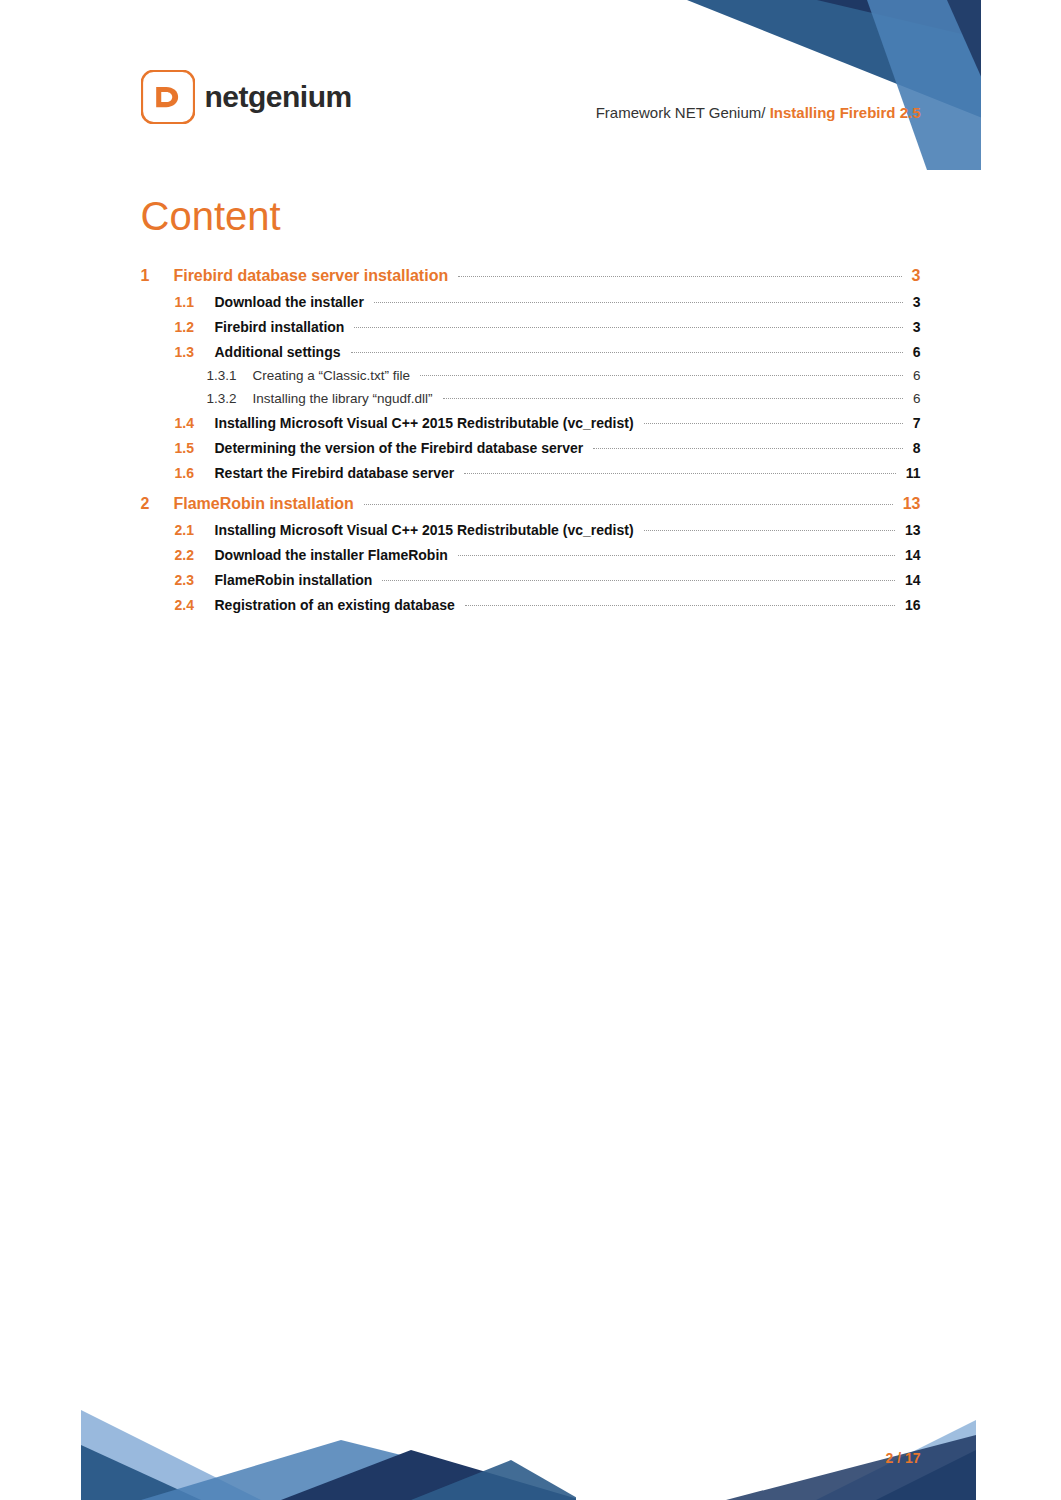netgenium
Framework NET Genium/ Installing Firebird 2.5
Content
1 Firebird database server installation 3
1.1 Download the installer 3
1.2 Firebird installation 3
1.3 Additional settings 6
1.3.1 Creating a “Classic.txt” file 6
1.3.2 Installing the library “ngudf.dll” 6
1.4 Installing Microsoft Visual C++ 2015 Redistributable (vc_redist) 7
1.5 Determining the version of the Firebird database server 8
1.6 Restart the Firebird database server 11
2 FlameRobin installation 13
2.1 Installing Microsoft Visual C++ 2015 Redistributable (vc_redist) 13
2.2 Download the installer FlameRobin 14
2.3 FlameRobin installation 14
2.4 Registration of an existing database 16
2 / 17